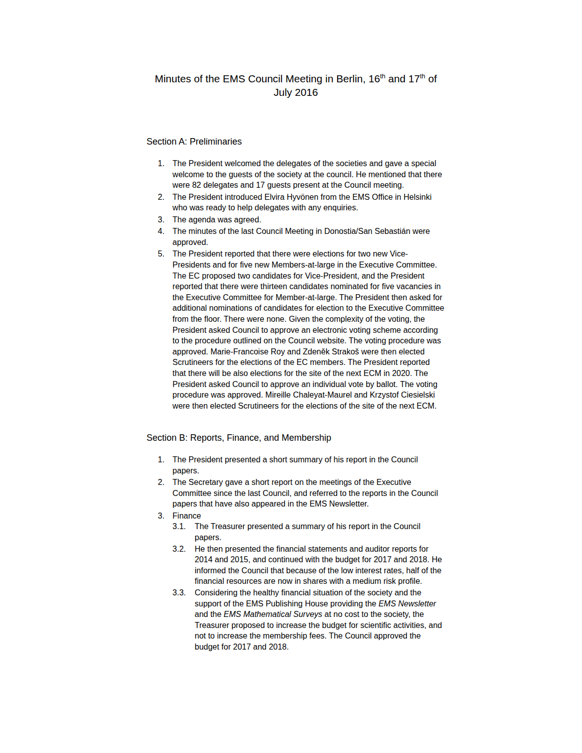Minutes of the EMS Council Meeting in Berlin, 16th and 17th of July 2016
Section A: Preliminaries
The President welcomed the delegates of the societies and gave a special welcome to the guests of the society at the council. He mentioned that there were 82 delegates and 17 guests present at the Council meeting.
The President introduced Elvira Hyvönen from the EMS Office in Helsinki who was ready to help delegates with any enquiries.
The agenda was agreed.
The minutes of the last Council Meeting in Donostia/San Sebastián were approved.
The President reported that there were elections for two new Vice-Presidents and for five new Members-at-large in the Executive Committee. The EC proposed two candidates for Vice-President, and the President reported that there were thirteen candidates nominated for five vacancies in the Executive Committee for Member-at-large. The President then asked for additional nominations of candidates for election to the Executive Committee from the floor. There were none. Given the complexity of the voting, the President asked Council to approve an electronic voting scheme according to the procedure outlined on the Council website. The voting procedure was approved. Marie-Francoise Roy and Zdeněk Strakoš were then elected Scrutineers for the elections of the EC members. The President reported that there will be also elections for the site of the next ECM in 2020. The President asked Council to approve an individual vote by ballot. The voting procedure was approved. Mireille Chaleyat-Maurel and Krzystof Ciesielski were then elected Scrutineers for the elections of the site of the next ECM.
Section B: Reports, Finance, and Membership
The President presented a short summary of his report in the Council papers.
The Secretary gave a short report on the meetings of the Executive Committee since the last Council, and referred to the reports in the Council papers that have also appeared in the EMS Newsletter.
Finance
3.1. The Treasurer presented a summary of his report in the Council papers.
3.2. He then presented the financial statements and auditor reports for 2014 and 2015, and continued with the budget for 2017 and 2018. He informed the Council that because of the low interest rates, half of the financial resources are now in shares with a medium risk profile.
3.3. Considering the healthy financial situation of the society and the support of the EMS Publishing House providing the EMS Newsletter and the EMS Mathematical Surveys at no cost to the society, the Treasurer proposed to increase the budget for scientific activities, and not to increase the membership fees. The Council approved the budget for 2017 and 2018.